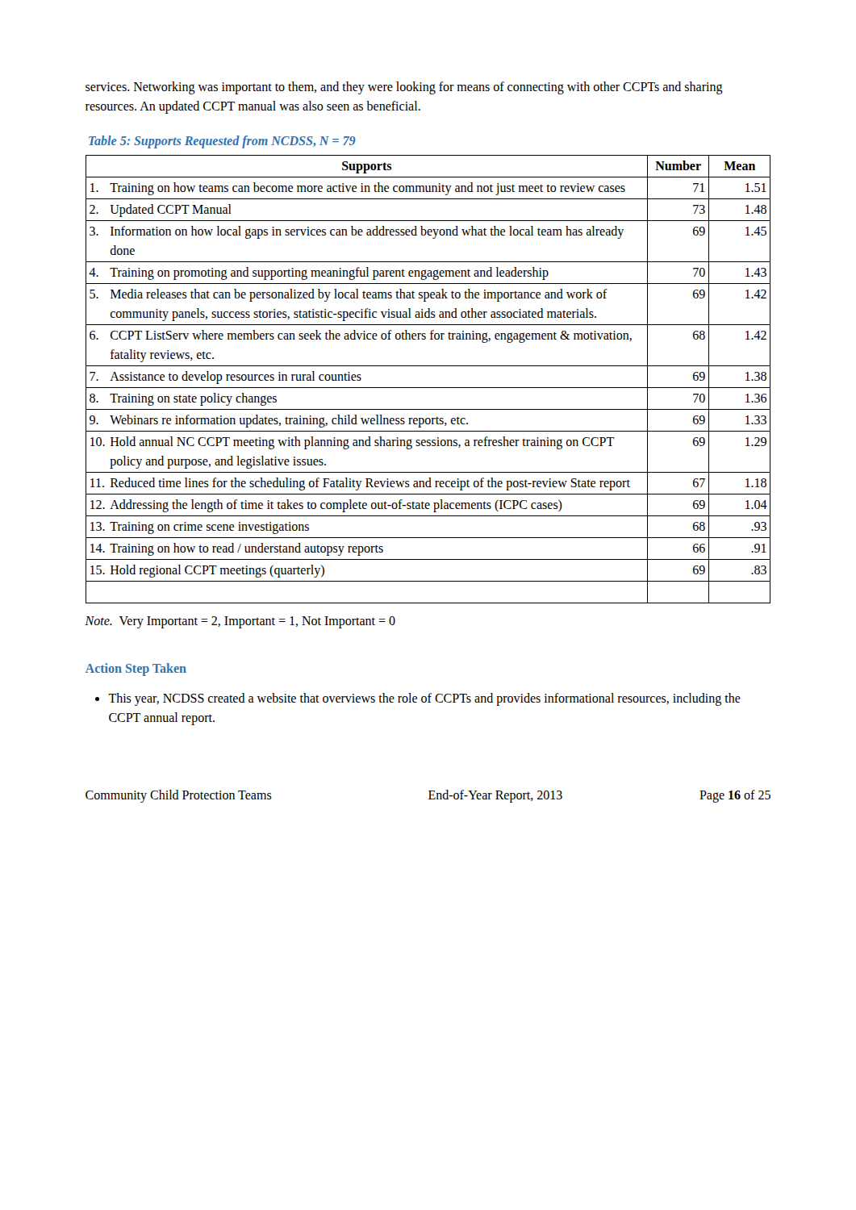services. Networking was important to them, and they were looking for means of connecting with other CCPTs and sharing resources. An updated CCPT manual was also seen as beneficial.
Table 5: Supports Requested from NCDSS, N = 79
| Supports | Number | Mean |
| --- | --- | --- |
| 1. Training on how teams can become more active in the community and not just meet to review cases | 71 | 1.51 |
| 2. Updated CCPT Manual | 73 | 1.48 |
| 3. Information on how local gaps in services can be addressed beyond what the local team has already done | 69 | 1.45 |
| 4. Training on promoting and supporting meaningful parent engagement and leadership | 70 | 1.43 |
| 5. Media releases that can be personalized by local teams that speak to the importance and work of community panels, success stories, statistic-specific visual aids and other associated materials. | 69 | 1.42 |
| 6. CCPT ListServ where members can seek the advice of others for training, engagement & motivation, fatality reviews, etc. | 68 | 1.42 |
| 7. Assistance to develop resources in rural counties | 69 | 1.38 |
| 8. Training on state policy changes | 70 | 1.36 |
| 9. Webinars re information updates, training, child wellness reports, etc. | 69 | 1.33 |
| 10. Hold annual NC CCPT meeting with planning and sharing sessions, a refresher training on CCPT policy and purpose, and legislative issues. | 69 | 1.29 |
| 11. Reduced time lines for the scheduling of Fatality Reviews and receipt of the post-review State report | 67 | 1.18 |
| 12. Addressing the length of time it takes to complete out-of-state placements (ICPC cases) | 69 | 1.04 |
| 13. Training on crime scene investigations | 68 | .93 |
| 14. Training on how to read / understand autopsy reports | 66 | .91 |
| 15. Hold regional CCPT meetings (quarterly) | 69 | .83 |
Note. Very Important = 2, Important = 1, Not Important = 0
Action Step Taken
This year, NCDSS created a website that overviews the role of CCPTs and provides informational resources, including the CCPT annual report.
Community Child Protection Teams
End-of-Year Report, 2013
Page 16 of 25